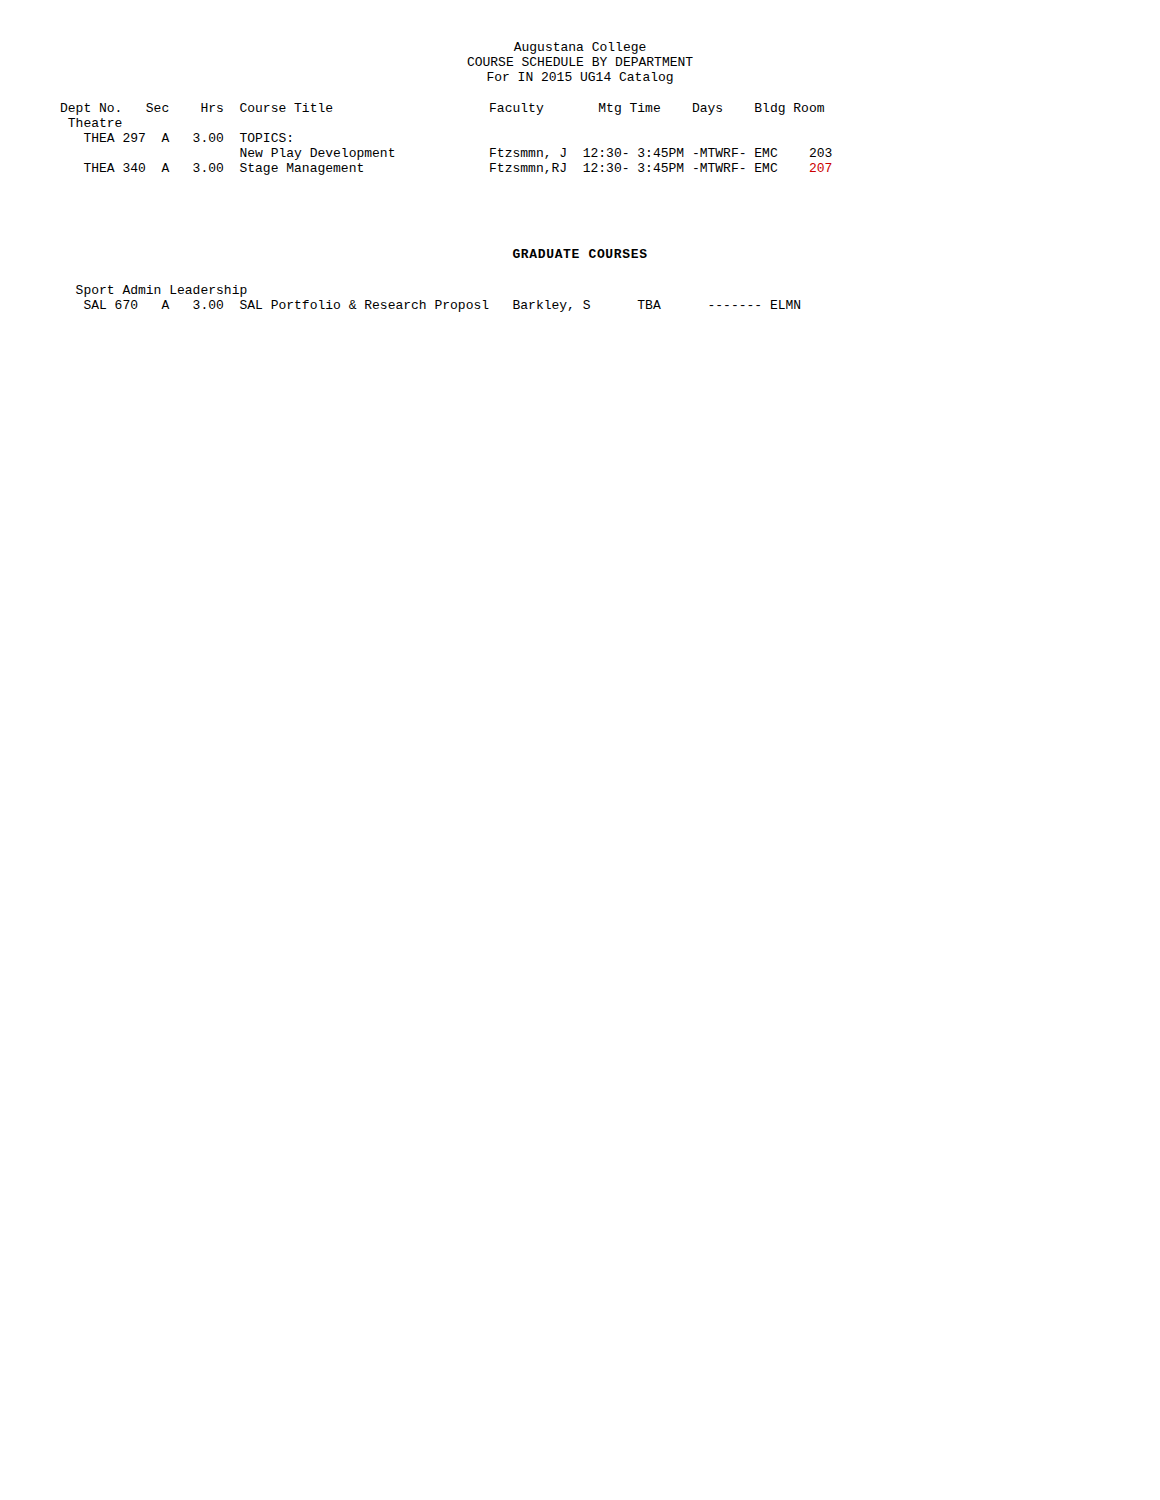Augustana College
COURSE SCHEDULE BY DEPARTMENT
For IN 2015 UG14 Catalog
Dept No.   Sec    Hrs  Course Title                    Faculty       Mtg Time    Days    Bldg Room
 Theatre
   THEA 297  A   3.00  TOPICS:
                       New Play Development            Ftzsmmn, J  12:30- 3:45PM -MTWRF- EMC    203
   THEA 340  A   3.00  Stage Management                Ftzsmmn,RJ  12:30- 3:45PM -MTWRF- EMC    207
GRADUATE COURSES
  Sport Admin Leadership
   SAL 670   A   3.00  SAL Portfolio & Research Proposl   Barkley, S      TBA      ------- ELMN